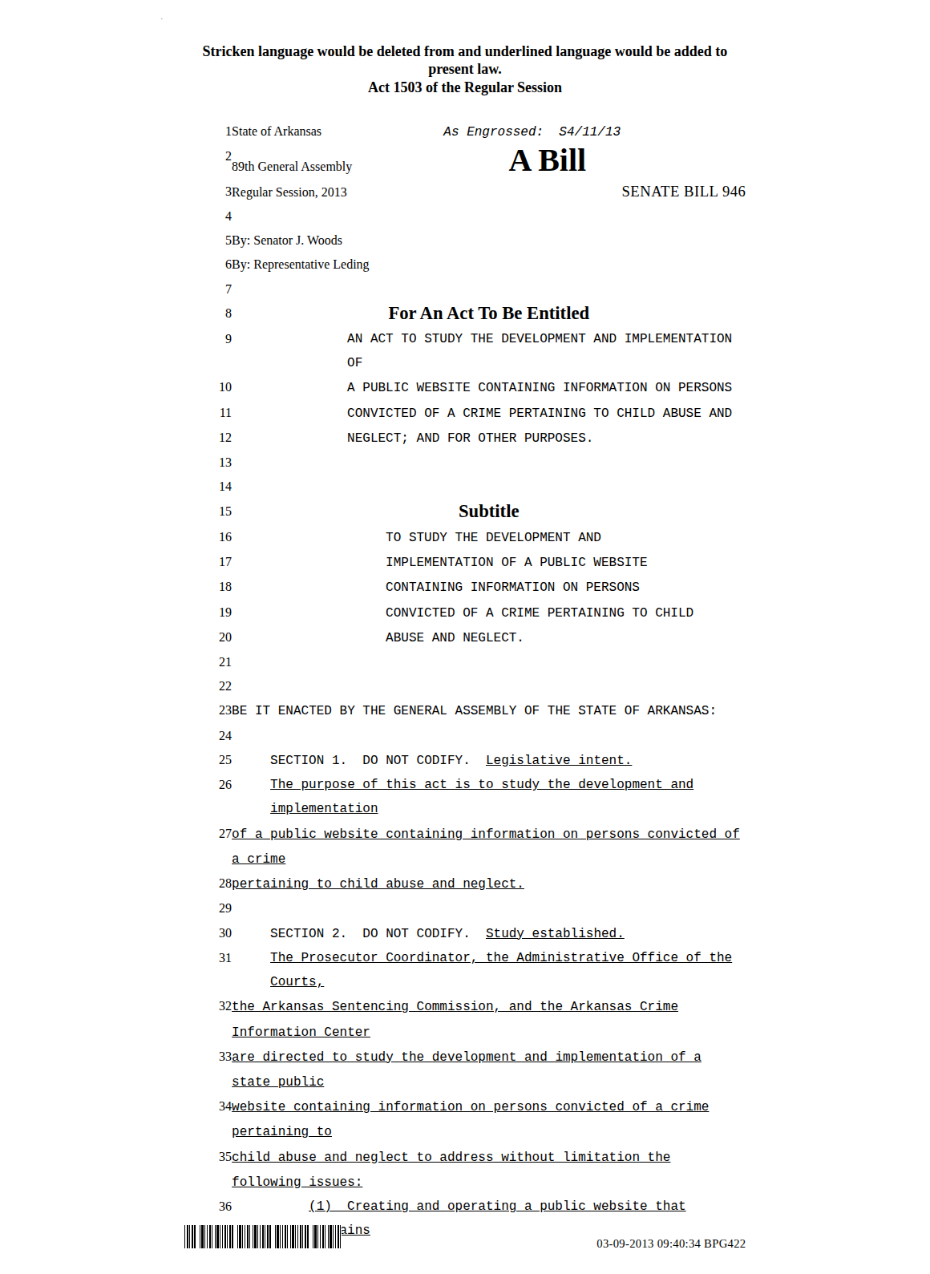.
Stricken language would be deleted from and underlined language would be added to present law. Act 1503 of the Regular Session
| 1 | State of Arkansas As Engrossed: S4/11/13 |
| 2 | 89th General Assembly A Bill |
| 3 | Regular Session, 2013 SENATE BILL 946 |
| 4 | |
| 5 | By: Senator J. Woods |
| 6 | By: Representative Leding |
| 7 | |
| 8 | For An Act To Be Entitled |
| 9 | AN ACT TO STUDY THE DEVELOPMENT AND IMPLEMENTATION OF |
| 10 | A PUBLIC WEBSITE CONTAINING INFORMATION ON PERSONS |
| 11 | CONVICTED OF A CRIME PERTAINING TO CHILD ABUSE AND |
| 12 | NEGLECT; AND FOR OTHER PURPOSES. |
| 13 | |
| 14 | |
| 15 | Subtitle |
| 16 | TO STUDY THE DEVELOPMENT AND |
| 17 | IMPLEMENTATION OF A PUBLIC WEBSITE |
| 18 | CONTAINING INFORMATION ON PERSONS |
| 19 | CONVICTED OF A CRIME PERTAINING TO CHILD |
| 20 | ABUSE AND NEGLECT. |
| 21 | |
| 22 | |
| 23 | BE IT ENACTED BY THE GENERAL ASSEMBLY OF THE STATE OF ARKANSAS: |
| 24 | |
| 25 | SECTION 1. DO NOT CODIFY. Legislative intent. |
| 26 | The purpose of this act is to study the development and implementation |
| 27 | of a public website containing information on persons convicted of a crime |
| 28 | pertaining to child abuse and neglect. |
| 29 | |
| 30 | SECTION 2. DO NOT CODIFY. Study established. |
| 31 | The Prosecutor Coordinator, the Administrative Office of the Courts, |
| 32 | the Arkansas Sentencing Commission, and the Arkansas Crime Information Center |
| 33 | are directed to study the development and implementation of a state public |
| 34 | website containing information on persons convicted of a crime pertaining to |
| 35 | child abuse and neglect to address without limitation the following issues: |
| 36 | (1) Creating and operating a public website that contains |
03-09-2013 09:40:34 BPG422